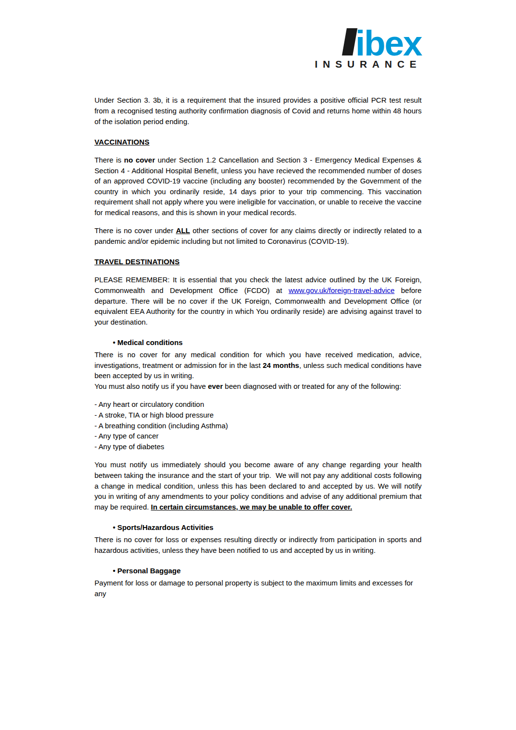ibex INSURANCE
Under Section 3. 3b, it is a requirement that the insured provides a positive official PCR test result from a recognised testing authority confirmation diagnosis of Covid and returns home within 48 hours of the isolation period ending.
Vaccinations
There is no cover under Section 1.2 Cancellation and Section 3 - Emergency Medical Expenses & Section 4 - Additional Hospital Benefit, unless you have recieved the recommended number of doses of an approved COVID-19 vaccine (including any booster) recommended by the Government of the country in which you ordinarily reside, 14 days prior to your trip commencing. This vaccination requirement shall not apply where you were ineligible for vaccination, or unable to receive the vaccine for medical reasons, and this is shown in your medical records.
There is no cover under ALL other sections of cover for any claims directly or indirectly related to a pandemic and/or epidemic including but not limited to Coronavirus (COVID-19).
Travel Destinations
PLEASE REMEMBER: It is essential that you check the latest advice outlined by the UK Foreign, Commonwealth and Development Office (FCDO) at www.gov.uk/foreign-travel-advice before departure. There will be no cover if the UK Foreign, Commonwealth and Development Office (or equivalent EEA Authority for the country in which You ordinarily reside) are advising against travel to your destination.
Medical conditions
There is no cover for any medical condition for which you have received medication, advice, investigations, treatment or admission for in the last 24 months, unless such medical conditions have been accepted by us in writing.
You must also notify us if you have ever been diagnosed with or treated for any of the following:
Any heart or circulatory condition
A stroke, TIA or high blood pressure
A breathing condition (including Asthma)
Any type of cancer
Any type of diabetes
You must notify us immediately should you become aware of any change regarding your health between taking the insurance and the start of your trip. We will not pay any additional costs following a change in medical condition, unless this has been declared to and accepted by us. We will notify you in writing of any amendments to your policy conditions and advise of any additional premium that may be required. In certain circumstances, we may be unable to offer cover.
Sports/Hazardous Activities
There is no cover for loss or expenses resulting directly or indirectly from participation in sports and hazardous activities, unless they have been notified to us and accepted by us in writing.
Personal Baggage
Payment for loss or damage to personal property is subject to the maximum limits and excesses for any